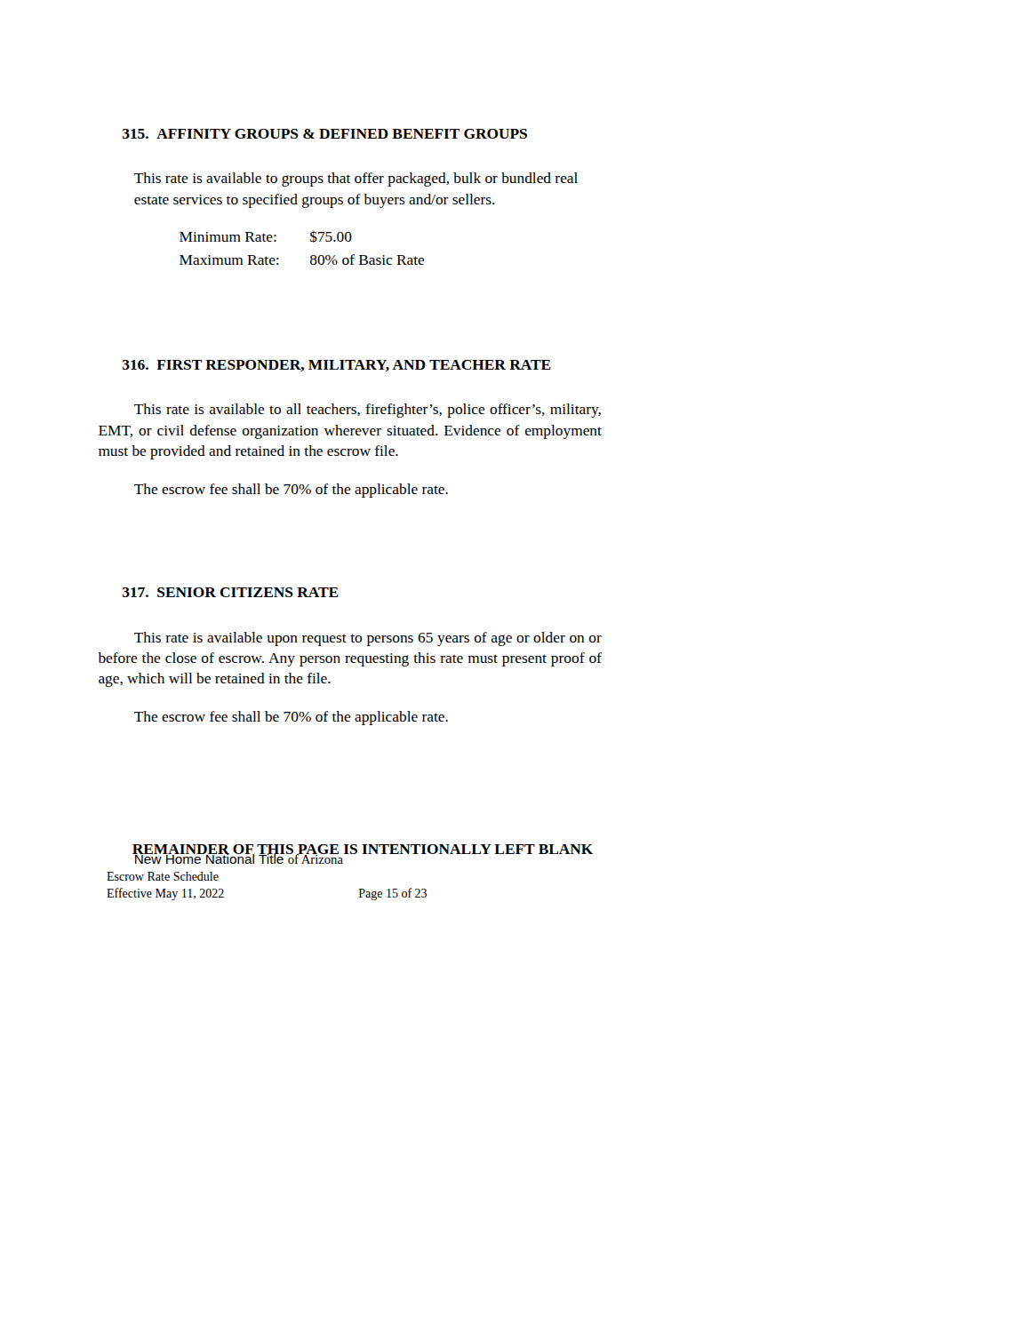315. AFFINITY GROUPS & DEFINED BENEFIT GROUPS
This rate is available to groups that offer packaged, bulk or bundled real estate services to specified groups of buyers and/or sellers.
| Minimum Rate: | $75.00 |
| Maximum Rate: | 80% of Basic Rate |
316. FIRST RESPONDER, MILITARY, AND TEACHER RATE
This rate is available to all teachers, firefighter’s, police officer’s, military, EMT, or civil defense organization wherever situated. Evidence of employment must be provided and retained in the escrow file.
The escrow fee shall be 70% of the applicable rate.
317. SENIOR CITIZENS RATE
This rate is available upon request to persons 65 years of age or older on or before the close of escrow. Any person requesting this rate must present proof of age, which will be retained in the file.
The escrow fee shall be 70% of the applicable rate.
REMAINDER OF THIS PAGE IS INTENTIONALLY LEFT BLANK
New Home National Title of Arizona
Escrow Rate Schedule
Effective May 11, 2022Page 15 of 23